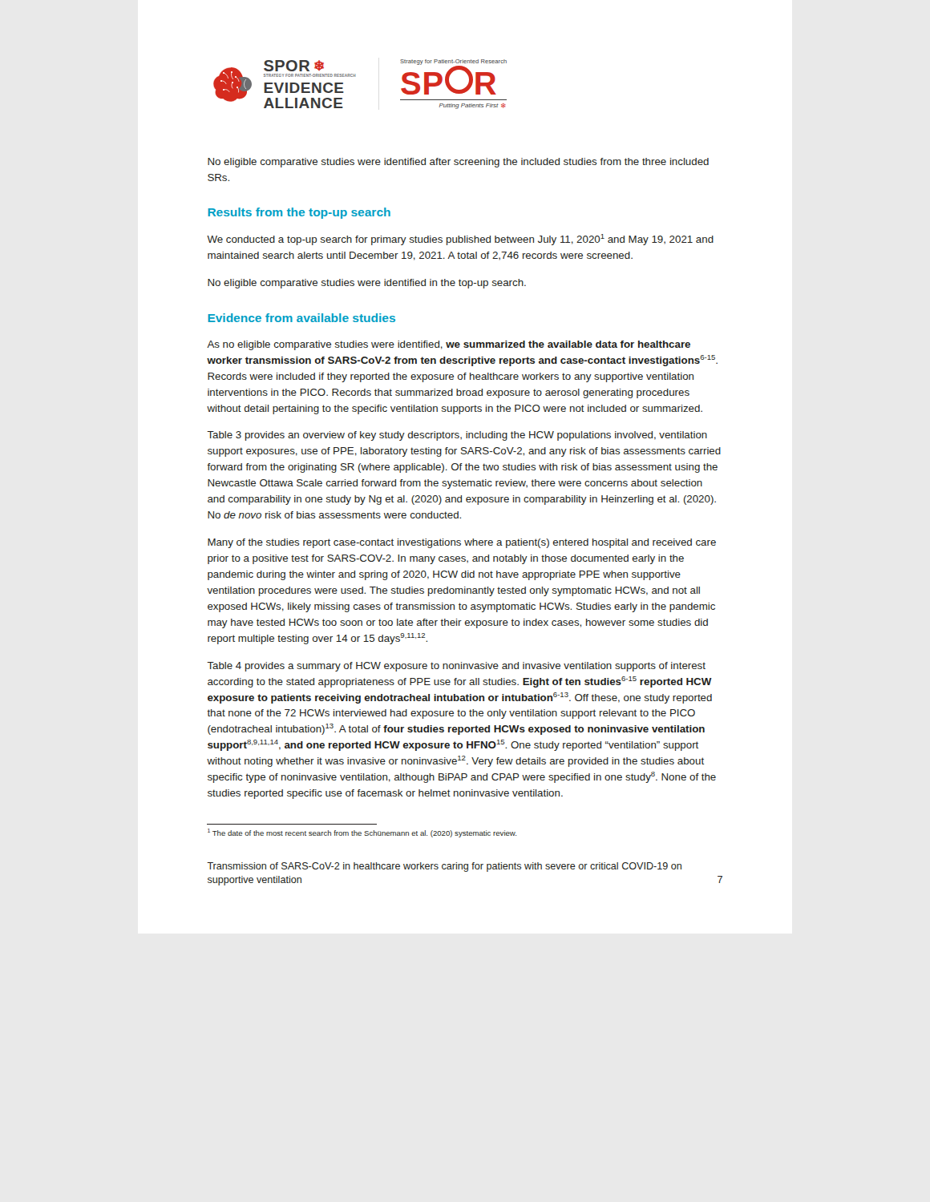SPOR ❄
Strategy for Patient-Oriented Research
EVIDENCE
ALLIANCE
Strategy for Patient-Oriented Research
SP R
Putting Patients First ❄
No eligible comparative studies were identified after screening the included studies from the three included SRs.
Results from the top-up search
We conducted a top-up search for primary studies published between July 11, 20201 and May 19, 2021 and maintained search alerts until December 19, 2021. A total of 2,746 records were screened.
No eligible comparative studies were identified in the top-up search.
Evidence from available studies
As no eligible comparative studies were identified, we summarized the available data for healthcare worker transmission of SARS-CoV-2 from ten descriptive reports and case-contact investigations6-15. Records were included if they reported the exposure of healthcare workers to any supportive ventilation interventions in the PICO. Records that summarized broad exposure to aerosol generating procedures without detail pertaining to the specific ventilation supports in the PICO were not included or summarized.
Table 3 provides an overview of key study descriptors, including the HCW populations involved, ventilation support exposures, use of PPE, laboratory testing for SARS-CoV-2, and any risk of bias assessments carried forward from the originating SR (where applicable). Of the two studies with risk of bias assessment using the Newcastle Ottawa Scale carried forward from the systematic review, there were concerns about selection and comparability in one study by Ng et al. (2020) and exposure in comparability in Heinzerling et al. (2020). No de novo risk of bias assessments were conducted.
Many of the studies report case-contact investigations where a patient(s) entered hospital and received care prior to a positive test for SARS-COV-2. In many cases, and notably in those documented early in the pandemic during the winter and spring of 2020, HCW did not have appropriate PPE when supportive ventilation procedures were used. The studies predominantly tested only symptomatic HCWs, and not all exposed HCWs, likely missing cases of transmission to asymptomatic HCWs. Studies early in the pandemic may have tested HCWs too soon or too late after their exposure to index cases, however some studies did report multiple testing over 14 or 15 days9,11,12.
Table 4 provides a summary of HCW exposure to noninvasive and invasive ventilation supports of interest according to the stated appropriateness of PPE use for all studies. Eight of ten studies6-15 reported HCW exposure to patients receiving endotracheal intubation or intubation6-13. Off these, one study reported that none of the 72 HCWs interviewed had exposure to the only ventilation support relevant to the PICO (endotracheal intubation)13. A total of four studies reported HCWs exposed to noninvasive ventilation support8,9,11,14, and one reported HCW exposure to HFNO15. One study reported “ventilation” support without noting whether it was invasive or noninvasive12. Very few details are provided in the studies about specific type of noninvasive ventilation, although BiPAP and CPAP were specified in one study8. None of the studies reported specific use of facemask or helmet noninvasive ventilation.
1 The date of the most recent search from the Schünemann et al. (2020) systematic review.
Transmission of SARS-CoV-2 in healthcare workers caring for patients with severe or critical COVID-19 on supportive ventilation
7